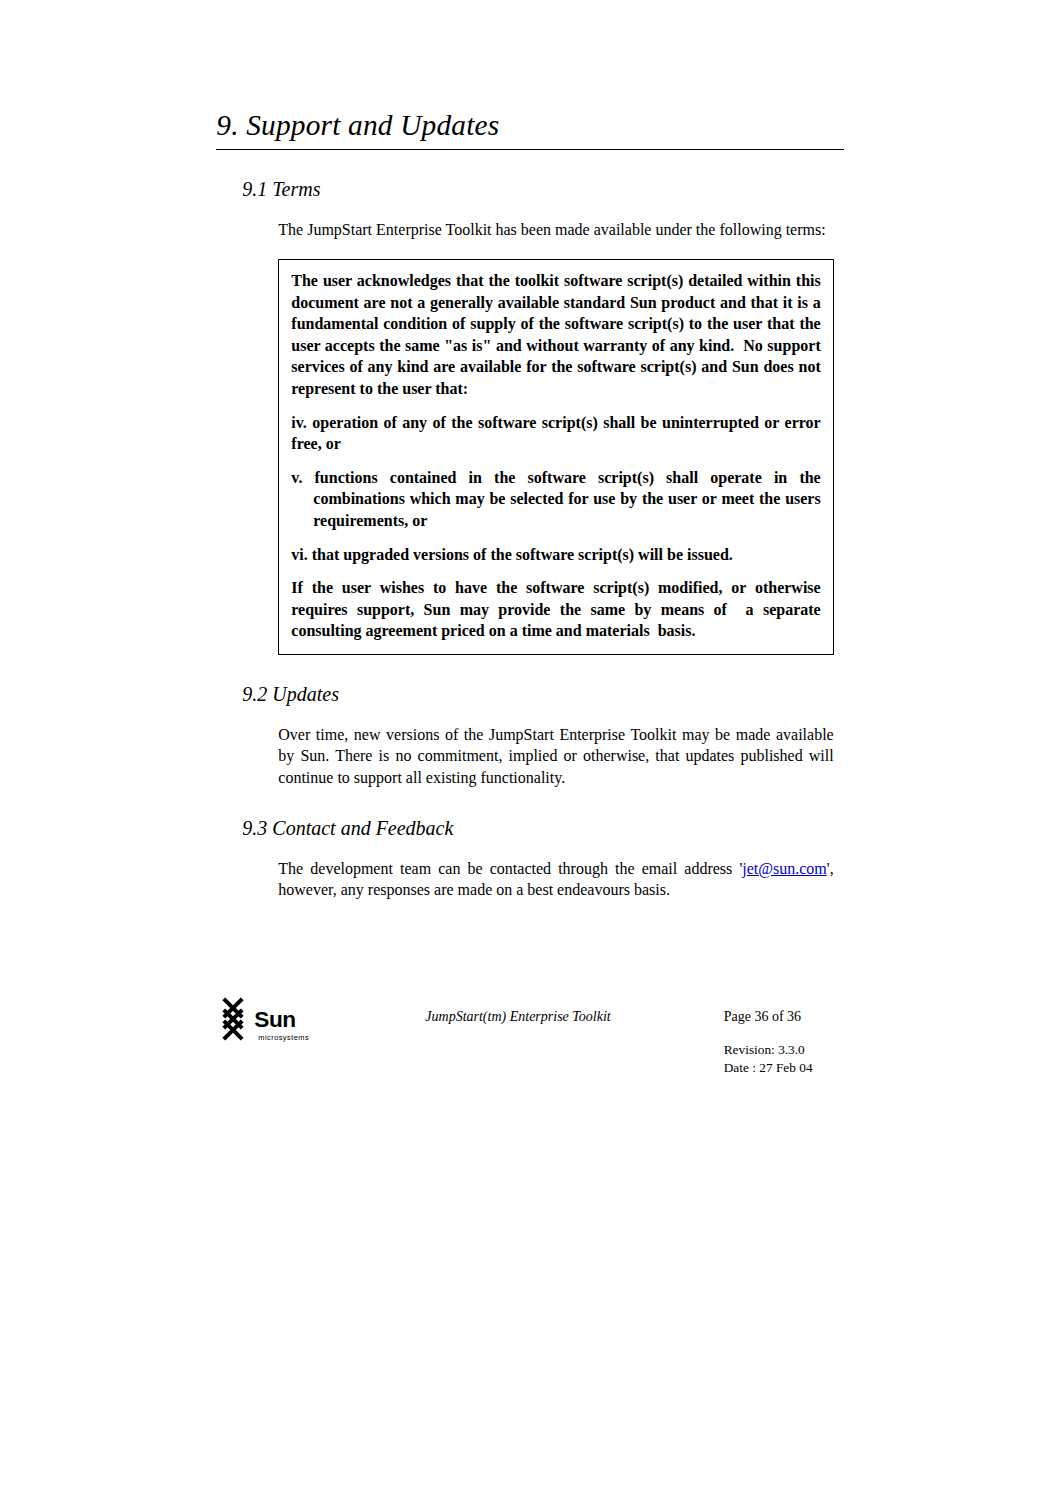9. Support and Updates
9.1 Terms
The JumpStart Enterprise Toolkit has been made available under the following terms:
The user acknowledges that the toolkit software script(s) detailed within this document are not a generally available standard Sun product and that it is a fundamental condition of supply of the software script(s) to the user that the user accepts the same "as is" and without warranty of any kind. No support services of any kind are available for the software script(s) and Sun does not represent to the user that:
iv. operation of any of the software script(s) shall be uninterrupted or error free, or
v. functions contained in the software script(s) shall operate in the combinations which may be selected for use by the user or meet the users requirements, or
vi. that upgraded versions of the software script(s) will be issued.
If the user wishes to have the software script(s) modified, or otherwise requires support, Sun may provide the same by means of a separate consulting agreement priced on a time and materials basis.
9.2 Updates
Over time, new versions of the JumpStart Enterprise Toolkit may be made available by Sun. There is no commitment, implied or otherwise, that updates published will continue to support all existing functionality.
9.3 Contact and Feedback
The development team can be contacted through the email address 'jet@sun.com', however, any responses are made on a best endeavours basis.
Sun
microsystems
JumpStart(tm) Enterprise Toolkit
Page 36 of 36
Revision: 3.3.0
Date : 27 Feb 04